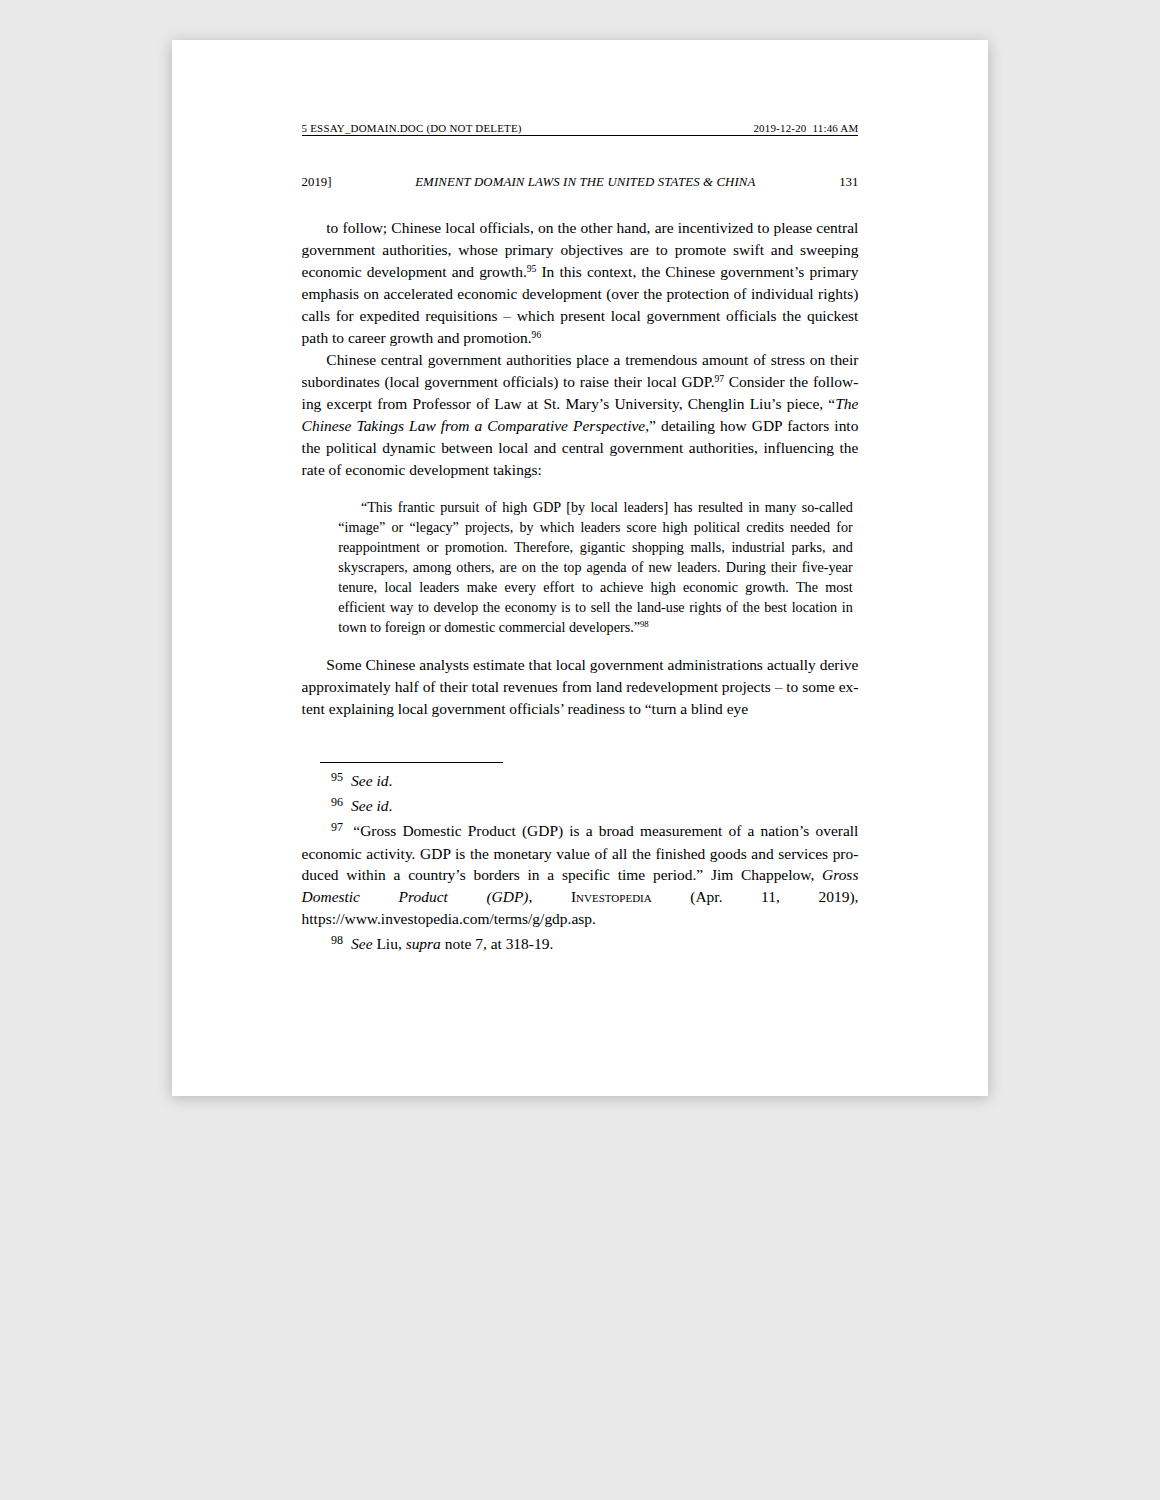5 Essay_Domain.doc (Do Not Delete) 2019-12-20 11:46 AM
2019] Eminent Domain Laws in the United States & China 131
to follow; Chinese local officials, on the other hand, are incentivized to please central government authorities, whose primary objectives are to promote swift and sweeping economic development and growth.95 In this context, the Chinese government’s primary emphasis on accelerated economic development (over the protection of individual rights) calls for expedited requisitions – which present local government officials the quickest path to career growth and promotion.96
Chinese central government authorities place a tremendous amount of stress on their subordinates (local government officials) to raise their local GDP.97 Consider the following excerpt from Professor of Law at St. Mary’s University, Chenglin Liu’s piece, “The Chinese Takings Law from a Comparative Perspective,” detailing how GDP factors into the political dynamic between local and central government authorities, influencing the rate of economic development takings:
“This frantic pursuit of high GDP [by local leaders] has resulted in many so-called “image” or “legacy” projects, by which leaders score high political credits needed for reappointment or promotion. Therefore, gigantic shopping malls, industrial parks, and skyscrapers, among others, are on the top agenda of new leaders. During their five-year tenure, local leaders make every effort to achieve high economic growth. The most efficient way to develop the economy is to sell the land-use rights of the best location in town to foreign or domestic commercial developers.”98
Some Chinese analysts estimate that local government administrations actually derive approximately half of their total revenues from land redevelopment projects – to some extent explaining local government officials’ readiness to “turn a blind eye
95 See id.
96 See id.
97 “Gross Domestic Product (GDP) is a broad measurement of a nation’s overall economic activity. GDP is the monetary value of all the finished goods and services produced within a country’s borders in a specific time period.” Jim Chappelow, Gross Domestic Product (GDP), Investopedia (Apr. 11, 2019), https://www.investopedia.com/terms/g/gdp.asp.
98 See Liu, supra note 7, at 318-19.